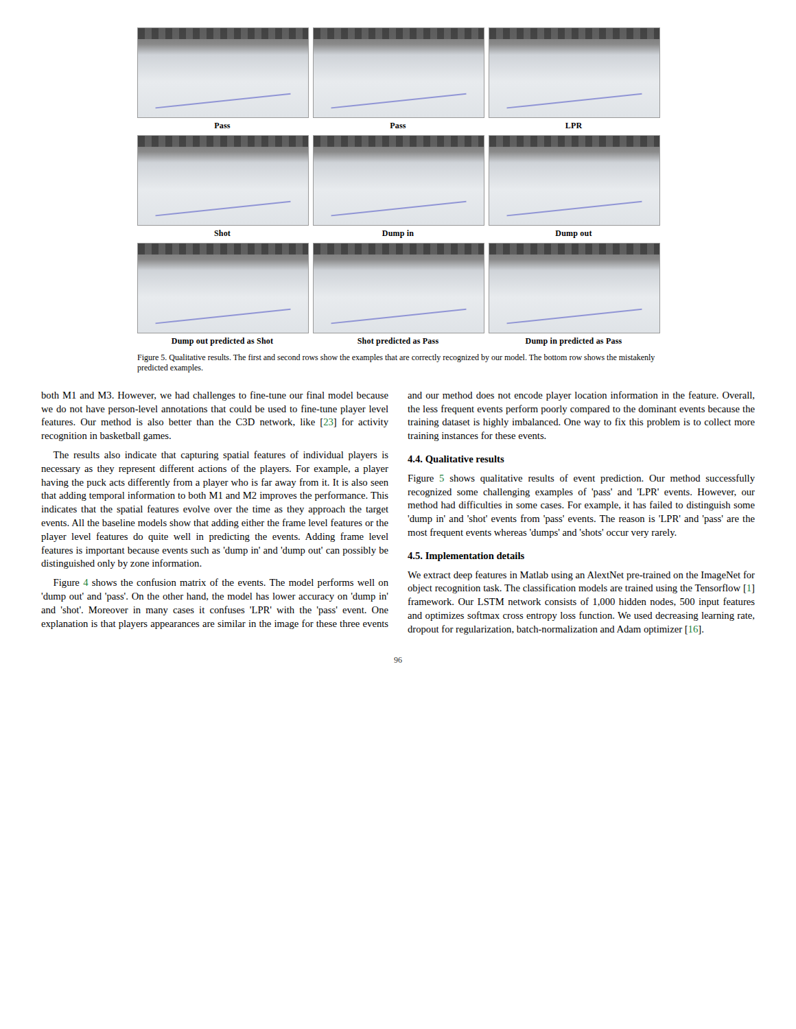Pass
Pass
LPR
Shot
Dump in
Dump out
Dump out predicted as Shot
Shot predicted as Pass
Dump in predicted as Pass
Figure 5. Qualitative results. The first and second rows show the examples that are correctly recognized by our model. The bottom row shows the mistakenly predicted examples.
both M1 and M3. However, we had challenges to fine-tune our final model because we do not have person-level annotations that could be used to fine-tune player level features. Our method is also better than the C3D network, like [23] for activity recognition in basketball games.
The results also indicate that capturing spatial features of individual players is necessary as they represent different actions of the players. For example, a player having the puck acts differently from a player who is far away from it. It is also seen that adding temporal information to both M1 and M2 improves the performance. This indicates that the spatial features evolve over the time as they approach the target events. All the baseline models show that adding either the frame level features or the player level features do quite well in predicting the events. Adding frame level features is important because events such as 'dump in' and 'dump out' can possibly be distinguished only by zone information.
Figure 4 shows the confusion matrix of the events. The model performs well on 'dump out' and 'pass'. On the other hand, the model has lower accuracy on 'dump in' and 'shot'. Moreover in many cases it confuses 'LPR' with the 'pass' event. One explanation is that players appearances are similar in the image for these three events and our method does not encode player location information in the feature. Overall, the less frequent events perform poorly compared to the dominant events because the training dataset is highly imbalanced. One way to fix this problem is to collect more training instances for these events.
4.4. Qualitative results
Figure 5 shows qualitative results of event prediction. Our method successfully recognized some challenging examples of 'pass' and 'LPR' events. However, our method had difficulties in some cases. For example, it has failed to distinguish some 'dump in' and 'shot' events from 'pass' events. The reason is 'LPR' and 'pass' are the most frequent events whereas 'dumps' and 'shots' occur very rarely.
4.5. Implementation details
We extract deep features in Matlab using an AlextNet pre-trained on the ImageNet for object recognition task. The classification models are trained using the Tensorflow [1] framework. Our LSTM network consists of 1,000 hidden nodes, 500 input features and optimizes softmax cross entropy loss function. We used decreasing learning rate, dropout for regularization, batch-normalization and Adam optimizer [16].
96